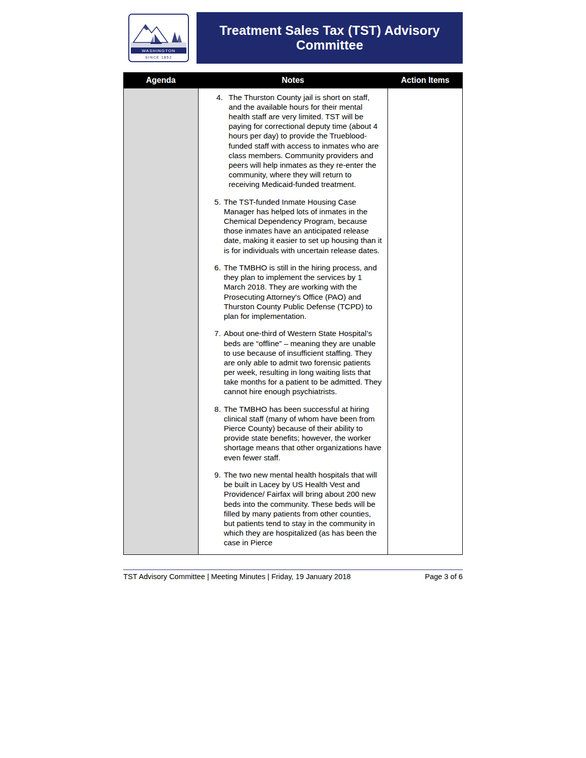WASHINGTON SINCE 1852
Treatment Sales Tax (TST) Advisory Committee
| Agenda | Notes | Action Items |
| --- | --- | --- |
| | The Thurston County jail is short on staff, and the available hours for their mental health staff are very limited. TST will be paying for correctional deputy time (about 4 hours per day) to provide the Trueblood-funded staff with access to inmates who are class members. Community providers and peers will help inmates as they re-enter the community, where they will return to receiving Medicaid-funded treatment. The TST-funded Inmate Housing Case Manager has helped lots of inmates in the Chemical Dependency Program, because those inmates have an anticipated release date, making it easier to set up housing than it is for individuals with uncertain release dates. The TMBHO is still in the hiring process, and they plan to implement the services by 1 March 2018. They are working with the Prosecuting Attorney’s Office (PAO) and Thurston County Public Defense (TCPD) to plan for implementation. About one-third of Western State Hospital’s beds are “offline” – meaning they are unable to use because of insufficient staffing. They are only able to admit two forensic patients per week, resulting in long waiting lists that take months for a patient to be admitted. They cannot hire enough psychiatrists. The TMBHO has been successful at hiring clinical staff (many of whom have been from Pierce County) because of their ability to provide state benefits; however, the worker shortage means that other organizations have even fewer staff. The two new mental health hospitals that will be built in Lacey by US Health Vest and Providence/ Fairfax will bring about 200 new beds into the community. These beds will be filled by many patients from other counties, but patients tend to stay in the community in which they are hospitalized (as has been the case in Pierce | |
TST Advisory Committee | Meeting Minutes | Friday, 19 January 2018
Page 3 of 6